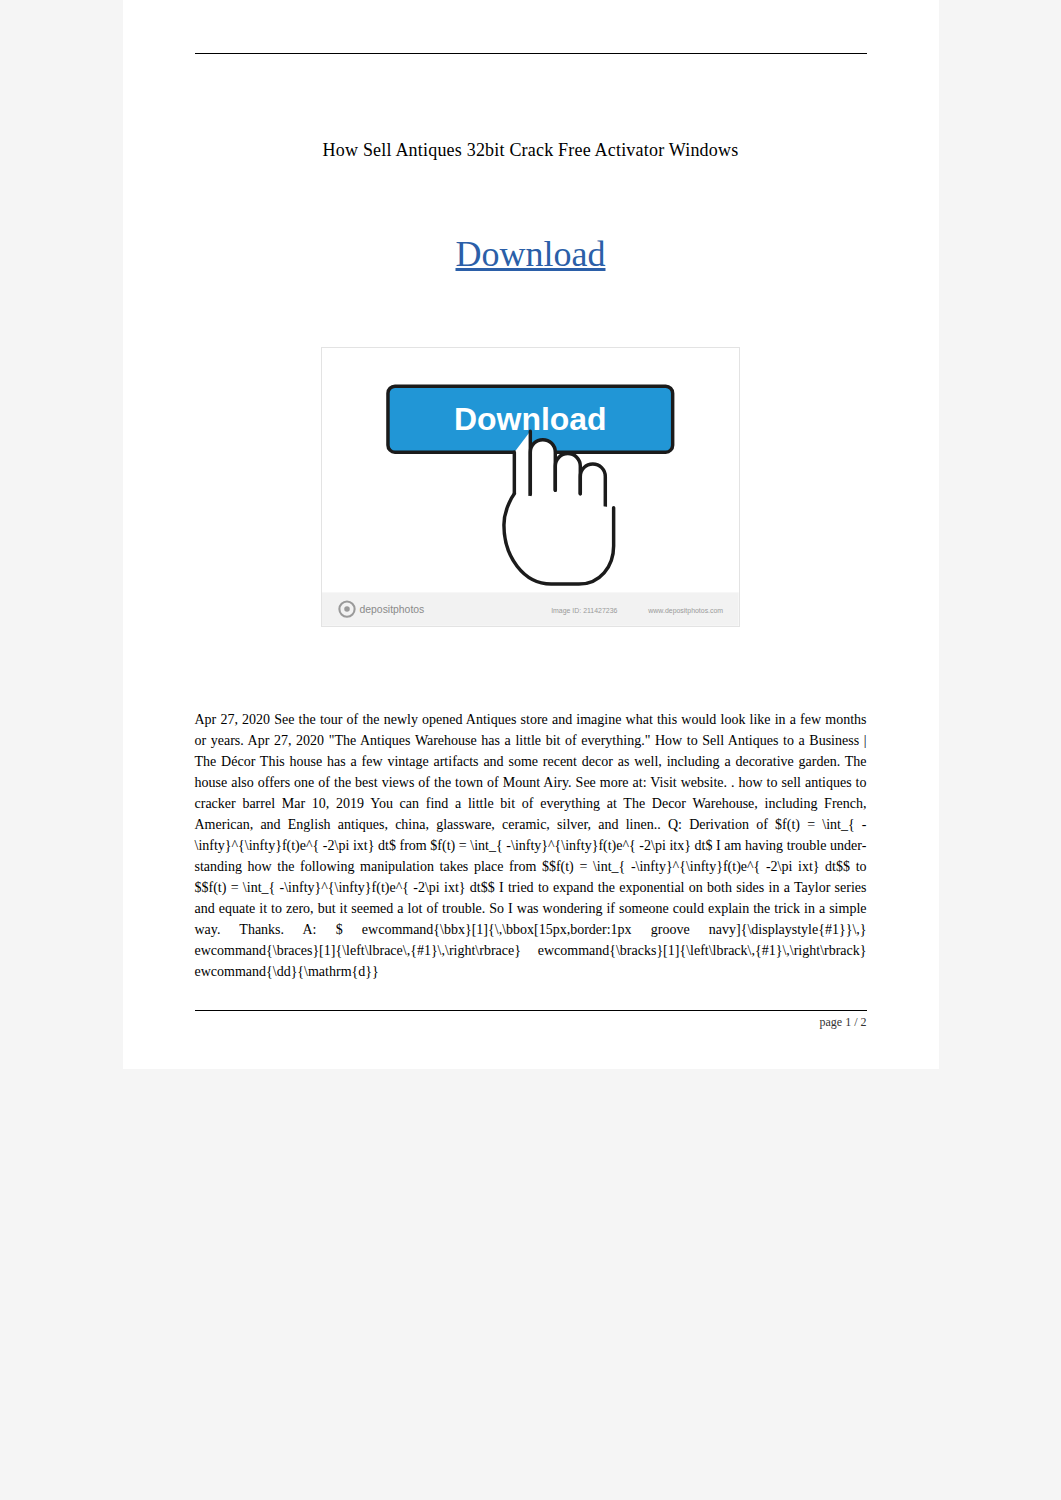How Sell Antiques 32bit Crack Free Activator Windows
Download
Download depositphotos Image ID: 211427236 www.depositphotos.com
Apr 27, 2020 See the tour of the newly opened Antiques store and imagine what this would look like in a few months or years. Apr 27, 2020 "The Antiques Warehouse has a little bit of everything." How to Sell Antiques to a Business | The Décor This house has a few vintage artifacts and some recent decor as well, including a decorative garden. The house also offers one of the best views of the town of Mount Airy. See more at: Visit website. . how to sell antiques to cracker barrel Mar 10, 2019 You can find a little bit of everything at The Decor Warehouse, including French, American, and English antiques, china, glassware, ceramic, silver, and linen.. Q: Derivation of $f(t) = \int_{ -\infty}^{\infty}f(t)e^{ -2\pi ixt} dt$ from $f(t) = \int_{ -\infty}^{\infty}f(t)e^{ -2\pi itx} dt$ I am having trouble understanding how the following manipulation takes place from $$f(t) = \int_{ -\infty}^{\infty}f(t)e^{ -2\pi ixt} dt$$ to $$f(t) = \int_{ -\infty}^{\infty}f(t)e^{ -2\pi ixt} dt$$ I tried to expand the exponential on both sides in a Taylor series and equate it to zero, but it seemed a lot of trouble. So I was wondering if someone could explain the trick in a simple way. Thanks. A: $ ewcommand{\bbx}[1]{\,\bbox[15px,border:1px groove navy]{\displaystyle{#1}}\,} ewcommand{\braces}[1]{\left\lbrace\,{#1}\,\right\rbrace} ewcommand{\bracks}[1]{\left\lbrack\,{#1}\,\right\rbrack} ewcommand{\dd}{\mathrm{d}}
page 1 / 2